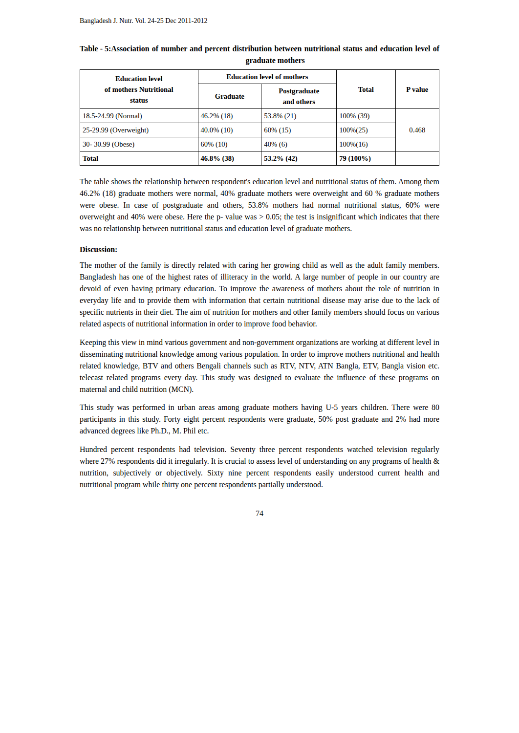Bangladesh J. Nutr. Vol. 24-25 Dec 2011-2012
| Table - 5: | Association of number and percent distribution between nutritional status and education level of graduate mothers |
| Education level of mothers Nutritional status | Education level of mothers | Total | P value |
| --- | --- | --- | --- |
| Graduate | Postgraduate and others |
| 18.5-24.99 (Normal) | 46.2% (18) | 53.8% (21) | 100% (39) | 0.468 |
| 25-29.99 (Overweight) | 40.0% (10) | 60% (15) | 100%(25) |
| 30- 30.99 (Obese) | 60% (10) | 40% (6) | 100%(16) |
| Total | 46.8% (38) | 53.2% (42) | 79 (100%) | |
The table shows the relationship between respondent's education level and nutritional status of them. Among them 46.2% (18) graduate mothers were normal, 40% graduate mothers were overweight and 60 % graduate mothers were obese. In case of postgraduate and others, 53.8% mothers had normal nutritional status, 60% were overweight and 40% were obese. Here the p- value was > 0.05; the test is insignificant which indicates that there was no relationship between nutritional status and education level of graduate mothers.
Discussion:
The mother of the family is directly related with caring her growing child as well as the adult family members. Bangladesh has one of the highest rates of illiteracy in the world. A large number of people in our country are devoid of even having primary education. To improve the awareness of mothers about the role of nutrition in everyday life and to provide them with information that certain nutritional disease may arise due to the lack of specific nutrients in their diet. The aim of nutrition for mothers and other family members should focus on various related aspects of nutritional information in order to improve food behavior.
Keeping this view in mind various government and non-government organizations are working at different level in disseminating nutritional knowledge among various population. In order to improve mothers nutritional and health related knowledge, BTV and others Bengali channels such as RTV, NTV, ATN Bangla, ETV, Bangla vision etc. telecast related programs every day. This study was designed to evaluate the influence of these programs on maternal and child nutrition (MCN).
This study was performed in urban areas among graduate mothers having U-5 years children. There were 80 participants in this study. Forty eight percent respondents were graduate, 50% post graduate and 2% had more advanced degrees like Ph.D., M. Phil etc.
Hundred percent respondents had television. Seventy three percent respondents watched television regularly where 27% respondents did it irregularly. It is crucial to assess level of understanding on any programs of health & nutrition, subjectively or objectively. Sixty nine percent respondents easily understood current health and nutritional program while thirty one percent respondents partially understood.
74